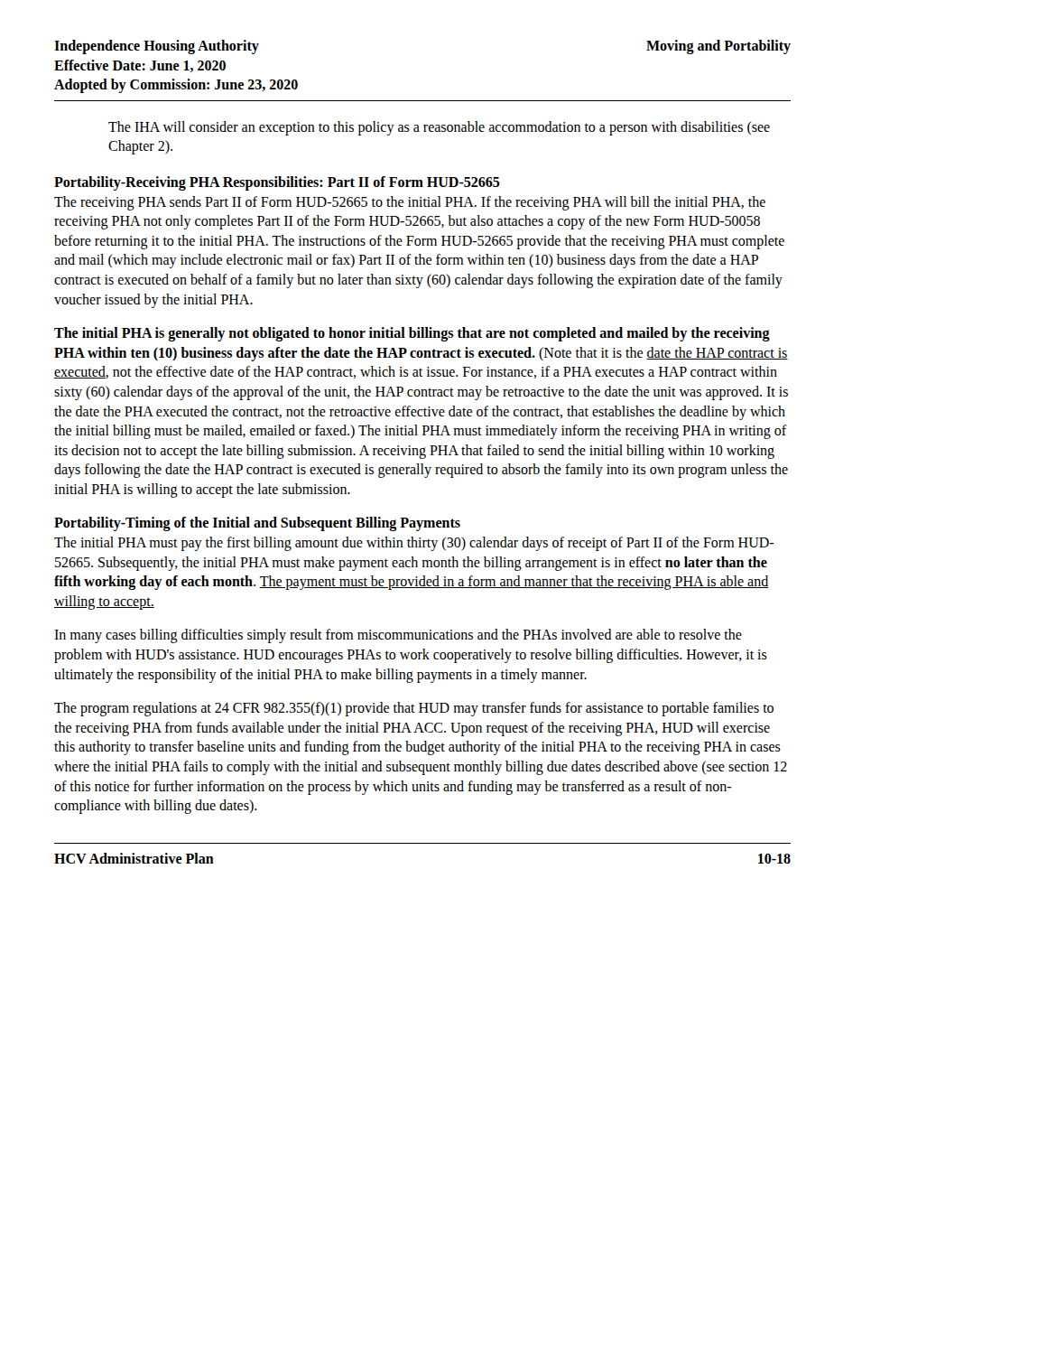Independence Housing Authority
Effective Date: June 1, 2020
Adopted by Commission: June 23, 2020
Moving and Portability
The IHA will consider an exception to this policy as a reasonable accommodation to a person with disabilities (see Chapter 2).
Portability-Receiving PHA Responsibilities: Part II of Form HUD-52665
The receiving PHA sends Part II of Form HUD-52665 to the initial PHA. If the receiving PHA will bill the initial PHA, the receiving PHA not only completes Part II of the Form HUD-52665, but also attaches a copy of the new Form HUD-50058 before returning it to the initial PHA. The instructions of the Form HUD-52665 provide that the receiving PHA must complete and mail (which may include electronic mail or fax) Part II of the form within ten (10) business days from the date a HAP contract is executed on behalf of a family but no later than sixty (60) calendar days following the expiration date of the family voucher issued by the initial PHA.
The initial PHA is generally not obligated to honor initial billings that are not completed and mailed by the receiving PHA within ten (10) business days after the date the HAP contract is executed. (Note that it is the date the HAP contract is executed, not the effective date of the HAP contract, which is at issue. For instance, if a PHA executes a HAP contract within sixty (60) calendar days of the approval of the unit, the HAP contract may be retroactive to the date the unit was approved. It is the date the PHA executed the contract, not the retroactive effective date of the contract, that establishes the deadline by which the initial billing must be mailed, emailed or faxed.) The initial PHA must immediately inform the receiving PHA in writing of its decision not to accept the late billing submission. A receiving PHA that failed to send the initial billing within 10 working days following the date the HAP contract is executed is generally required to absorb the family into its own program unless the initial PHA is willing to accept the late submission.
Portability-Timing of the Initial and Subsequent Billing Payments
The initial PHA must pay the first billing amount due within thirty (30) calendar days of receipt of Part II of the Form HUD-52665. Subsequently, the initial PHA must make payment each month the billing arrangement is in effect no later than the fifth working day of each month. The payment must be provided in a form and manner that the receiving PHA is able and willing to accept.
In many cases billing difficulties simply result from miscommunications and the PHAs involved are able to resolve the problem with HUD's assistance. HUD encourages PHAs to work cooperatively to resolve billing difficulties. However, it is ultimately the responsibility of the initial PHA to make billing payments in a timely manner.
The program regulations at 24 CFR 982.355(f)(1) provide that HUD may transfer funds for assistance to portable families to the receiving PHA from funds available under the initial PHA ACC. Upon request of the receiving PHA, HUD will exercise this authority to transfer baseline units and funding from the budget authority of the initial PHA to the receiving PHA in cases where the initial PHA fails to comply with the initial and subsequent monthly billing due dates described above (see section 12 of this notice for further information on the process by which units and funding may be transferred as a result of non-compliance with billing due dates).
HCV Administrative Plan
10-18